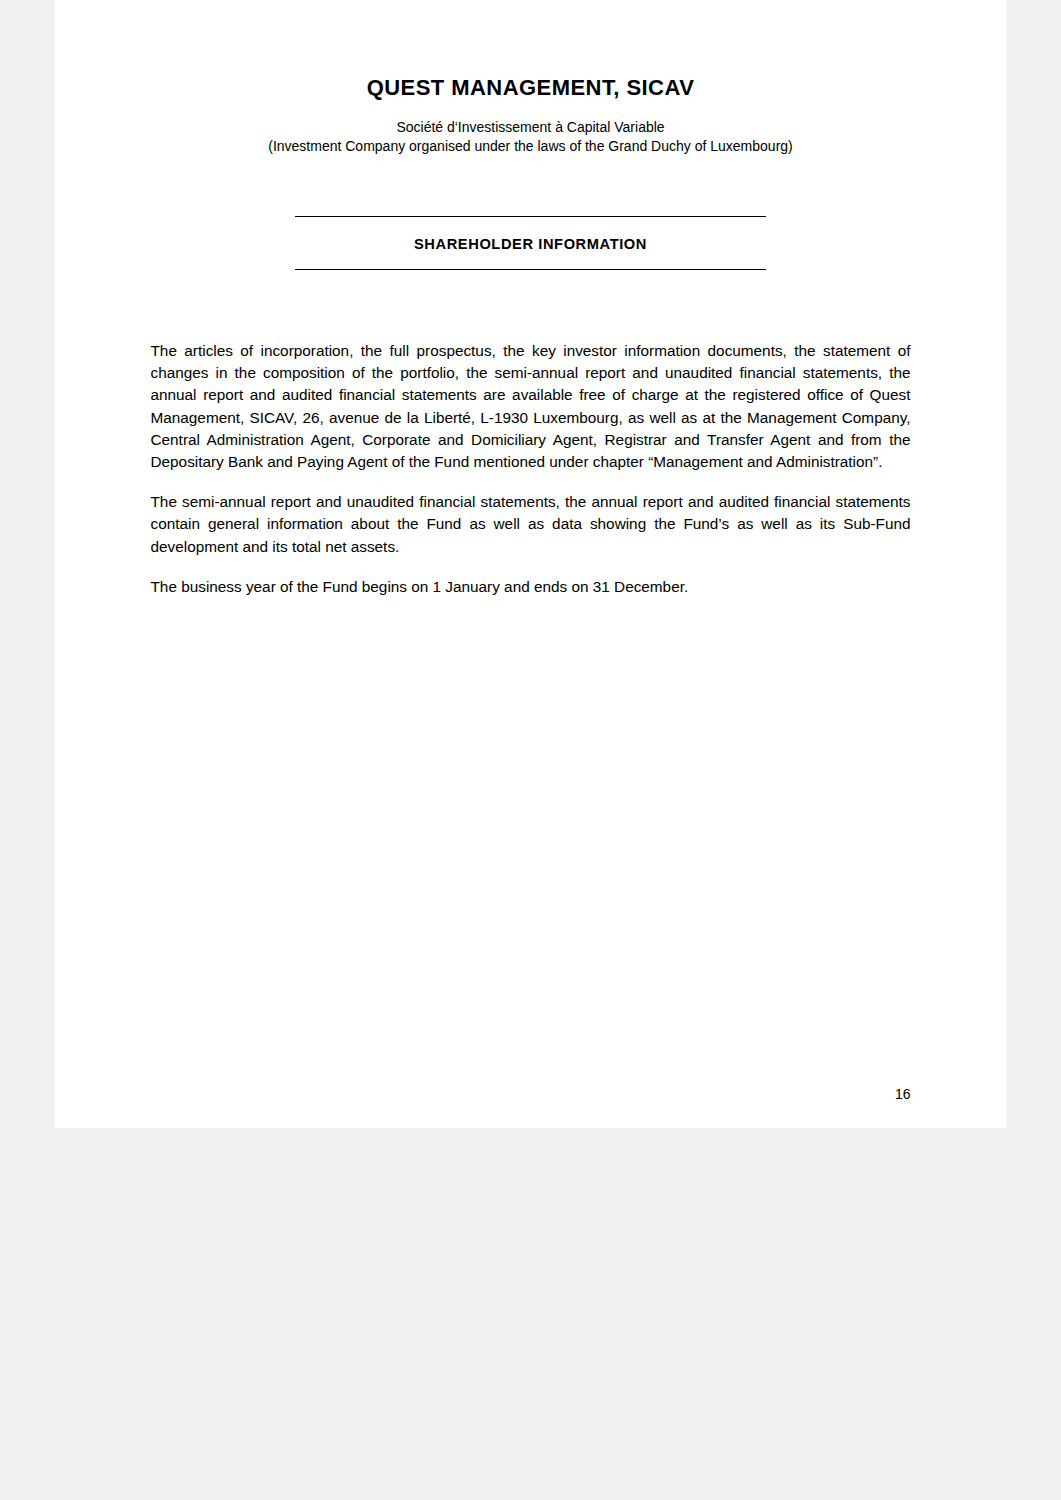QUEST MANAGEMENT, SICAV
Société d‘Investissement à Capital Variable
(Investment Company organised under the laws of the Grand Duchy of Luxembourg)
SHAREHOLDER INFORMATION
The articles of incorporation, the full prospectus, the key investor information documents, the statement of changes in the composition of the portfolio, the semi-annual report and unaudited financial statements, the annual report and audited financial statements are available free of charge at the registered office of Quest Management, SICAV, 26, avenue de la Liberté, L-1930 Luxembourg, as well as at the Management Company, Central Administration Agent, Corporate and Domiciliary Agent, Registrar and Transfer Agent and from the Depositary Bank and Paying Agent of the Fund mentioned under chapter “Management and Administration”.
The semi-annual report and unaudited financial statements, the annual report and audited financial statements contain general information about the Fund as well as data showing the Fund’s as well as its Sub-Fund development and its total net assets.
The business year of the Fund begins on 1 January and ends on 31 December.
16